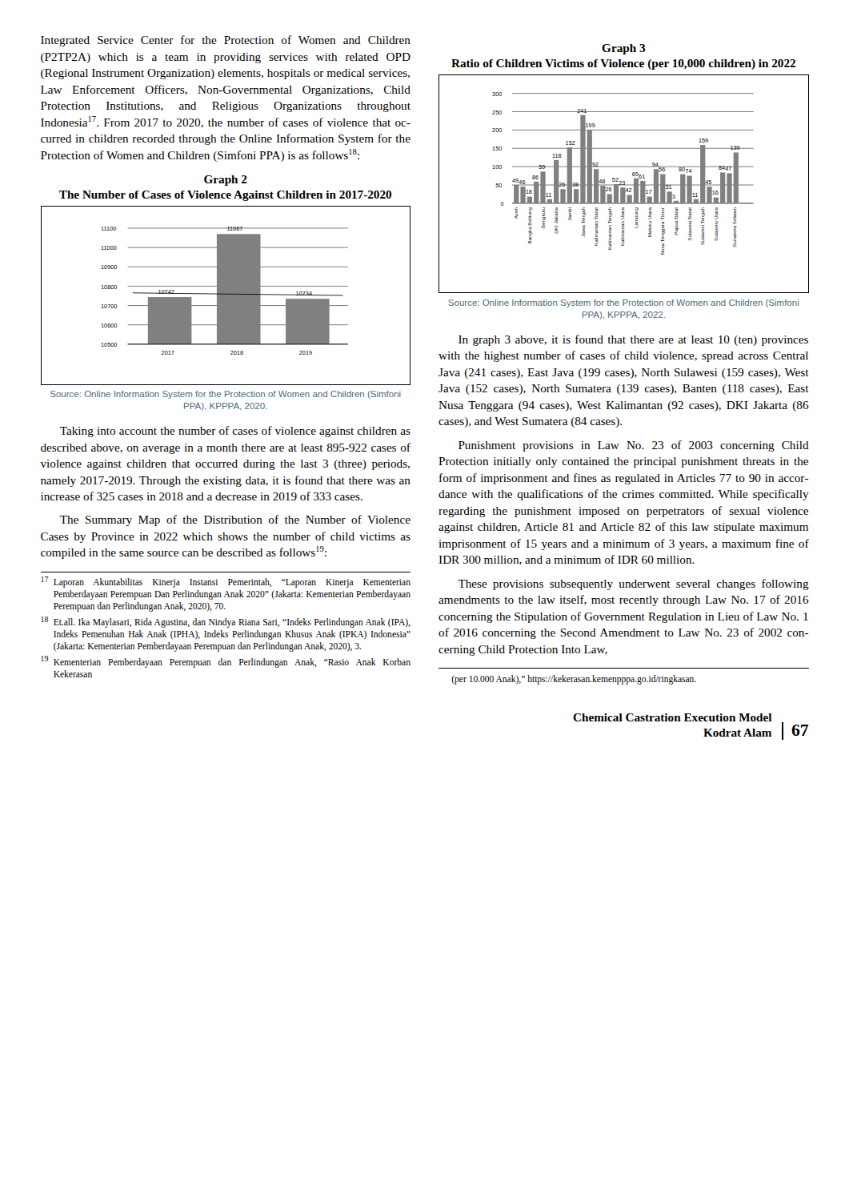Integrated Service Center for the Protection of Women and Children (P2TP2A) which is a team in providing services with related OPD (Regional Instrument Organization) elements, hospitals or medical services, Law Enforcement Officers, Non-Governmental Organizations, Child Protection Institutions, and Religious Organizations throughout Indonesia17. From 2017 to 2020, the number of cases of violence that occurred in children recorded through the Online Information System for the Protection of Women and Children (Simfoni PPA) is as follows18:
Graph 2
The Number of Cases of Violence Against Children in 2017-2020
11100 11000 10900 10800 10700 10600 10500 10742 11067 10734 2017 2018 2019
Source: Online Information System for the Protection of Women and Children (Simfoni PPA), KPPPA, 2020.
Taking into account the number of cases of violence against children as described above, on average in a month there are at least 895-922 cases of violence against children that occurred during the last 3 (three) periods, namely 2017-2019. Through the existing data, it is found that there was an increase of 325 cases in 2018 and a decrease in 2019 of 333 cases.
The Summary Map of the Distribution of the Number of Violence Cases by Province in 2022 which shows the number of child victims as compiled in the same source can be described as follows19:
Laporan Akuntabilitas Kinerja Instansi Pemerintah, “Laporan Kinerja Kementerian Pemberdayaan Perempuan Dan Perlindungan Anak 2020” (Jakarta: Kementerian Pemberdayaan Perempuan dan Perlindungan Anak, 2020), 70.
Et.all. Ika Maylasari, Rida Agustina, dan Nindya Riana Sari, “Indeks Perlindungan Anak (IPA), Indeks Pemenuhan Hak Anak (IPHA), Indeks Perlindungan Khusus Anak (IPKA) Indonesia” (Jakarta: Kementerian Pemberdayaan Perempuan dan Perlindungan Anak, 2020), 3.
Kementerian Pemberdayaan Perempuan dan Perlindungan Anak, “Rasio Anak Korban Kekerasan
Graph 3
Ratio of Children Victims of Violence (per 10,000 children) in 2022
300 250 200 150 100 50 0 49 46 18 86 59 11 118 26 152 38 241 199 92 48 26 52 23 42 69 61 17 94 56 31 3 80 74 11 159 45 16 84 47 139 Aceh Bangka Belitung Bengkulu DKI Jakarta Jambi Jawa Tengah Kalimantan Barat Kalimantan Tengah Kalimantan Utara Lampung Maluku Utara Nusa Tenggara Timur Papua Barat Sulawesi Barat Sulawesi Tengah Sulawesi Utara Sumatera Selatan
Source: Online Information System for the Protection of Women and Children (Simfoni PPA), KPPPA, 2022.
In graph 3 above, it is found that there are at least 10 (ten) provinces with the highest number of cases of child violence, spread across Central Java (241 cases), East Java (199 cases), North Sulawesi (159 cases), West Java (152 cases), North Sumatera (139 cases), Banten (118 cases), East Nusa Tenggara (94 cases), West Kalimantan (92 cases), DKI Jakarta (86 cases), and West Sumatera (84 cases).
Punishment provisions in Law No. 23 of 2003 concerning Child Protection initially only contained the principal punishment threats in the form of imprisonment and fines as regulated in Articles 77 to 90 in accordance with the qualifications of the crimes committed. While specifically regarding the punishment imposed on perpetrators of sexual violence against children, Article 81 and Article 82 of this law stipulate maximum imprisonment of 15 years and a minimum of 3 years, a maximum fine of IDR 300 million, and a minimum of IDR 60 million.
These provisions subsequently underwent several changes following amendments to the law itself, most recently through Law No. 17 of 2016 concerning the Stipulation of Government Regulation in Lieu of Law No. 1 of 2016 concerning the Second Amendment to Law No. 23 of 2002 concerning Child Protection Into Law,
(per 10.000 Anak),” https://kekerasan.kemenpppa.go.id/ringkasan.
Chemical Castration Execution Model
Kodrat Alam
67